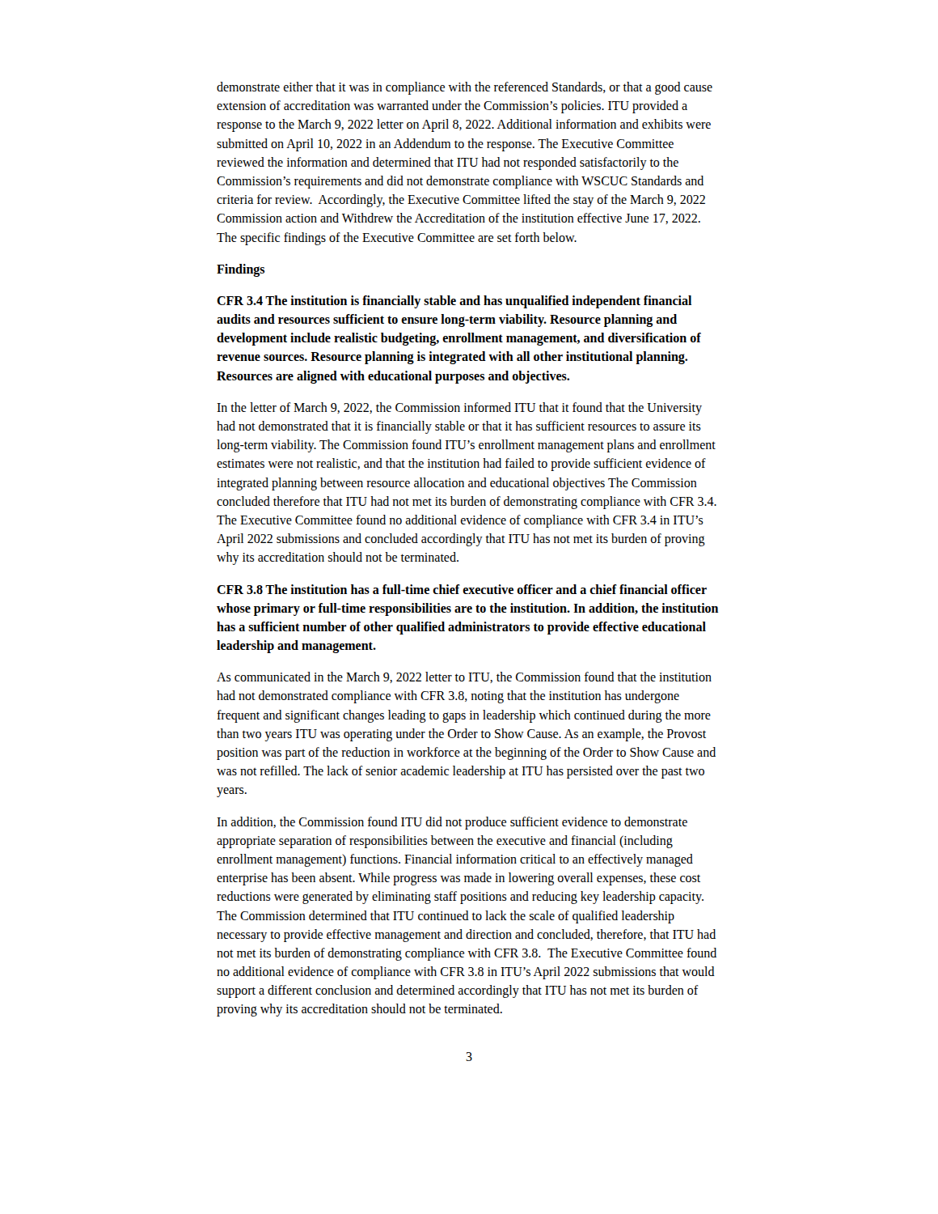demonstrate either that it was in compliance with the referenced Standards, or that a good cause extension of accreditation was warranted under the Commission’s policies. ITU provided a response to the March 9, 2022 letter on April 8, 2022. Additional information and exhibits were submitted on April 10, 2022 in an Addendum to the response. The Executive Committee reviewed the information and determined that ITU had not responded satisfactorily to the Commission’s requirements and did not demonstrate compliance with WSCUC Standards and criteria for review. Accordingly, the Executive Committee lifted the stay of the March 9, 2022 Commission action and Withdrew the Accreditation of the institution effective June 17, 2022. The specific findings of the Executive Committee are set forth below.
Findings
CFR 3.4 The institution is financially stable and has unqualified independent financial audits and resources sufficient to ensure long-term viability. Resource planning and development include realistic budgeting, enrollment management, and diversification of revenue sources. Resource planning is integrated with all other institutional planning. Resources are aligned with educational purposes and objectives.
In the letter of March 9, 2022, the Commission informed ITU that it found that the University had not demonstrated that it is financially stable or that it has sufficient resources to assure its long-term viability. The Commission found ITU’s enrollment management plans and enrollment estimates were not realistic, and that the institution had failed to provide sufficient evidence of integrated planning between resource allocation and educational objectives The Commission concluded therefore that ITU had not met its burden of demonstrating compliance with CFR 3.4. The Executive Committee found no additional evidence of compliance with CFR 3.4 in ITU’s April 2022 submissions and concluded accordingly that ITU has not met its burden of proving why its accreditation should not be terminated.
CFR 3.8 The institution has a full-time chief executive officer and a chief financial officer whose primary or full-time responsibilities are to the institution. In addition, the institution has a sufficient number of other qualified administrators to provide effective educational leadership and management.
As communicated in the March 9, 2022 letter to ITU, the Commission found that the institution had not demonstrated compliance with CFR 3.8, noting that the institution has undergone frequent and significant changes leading to gaps in leadership which continued during the more than two years ITU was operating under the Order to Show Cause. As an example, the Provost position was part of the reduction in workforce at the beginning of the Order to Show Cause and was not refilled. The lack of senior academic leadership at ITU has persisted over the past two years.
In addition, the Commission found ITU did not produce sufficient evidence to demonstrate appropriate separation of responsibilities between the executive and financial (including enrollment management) functions. Financial information critical to an effectively managed enterprise has been absent. While progress was made in lowering overall expenses, these cost reductions were generated by eliminating staff positions and reducing key leadership capacity. The Commission determined that ITU continued to lack the scale of qualified leadership necessary to provide effective management and direction and concluded, therefore, that ITU had not met its burden of demonstrating compliance with CFR 3.8. The Executive Committee found no additional evidence of compliance with CFR 3.8 in ITU’s April 2022 submissions that would support a different conclusion and determined accordingly that ITU has not met its burden of proving why its accreditation should not be terminated.
3